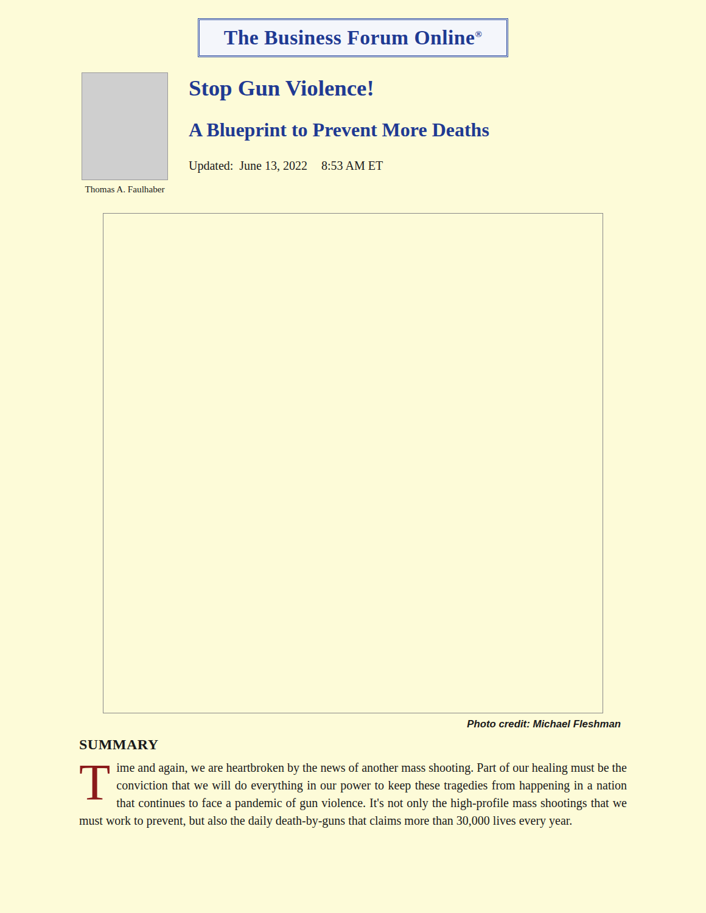The Business Forum Online®
Thomas A. Faulhaber
Stop Gun Violence!
A Blueprint to Prevent More Deaths
Updated: June 13, 2022 8:53 AM ET
Photo credit: Michael Fleshman
SUMMARY
Time and again, we are heartbroken by the news of another mass shooting. Part of our healing must be the conviction that we will do everything in our power to keep these tragedies from happening in a nation that continues to face a pandemic of gun violence. It's not only the high-profile mass shootings that we must work to prevent, but also the daily death-by-guns that claims more than 30,000 lives every year.